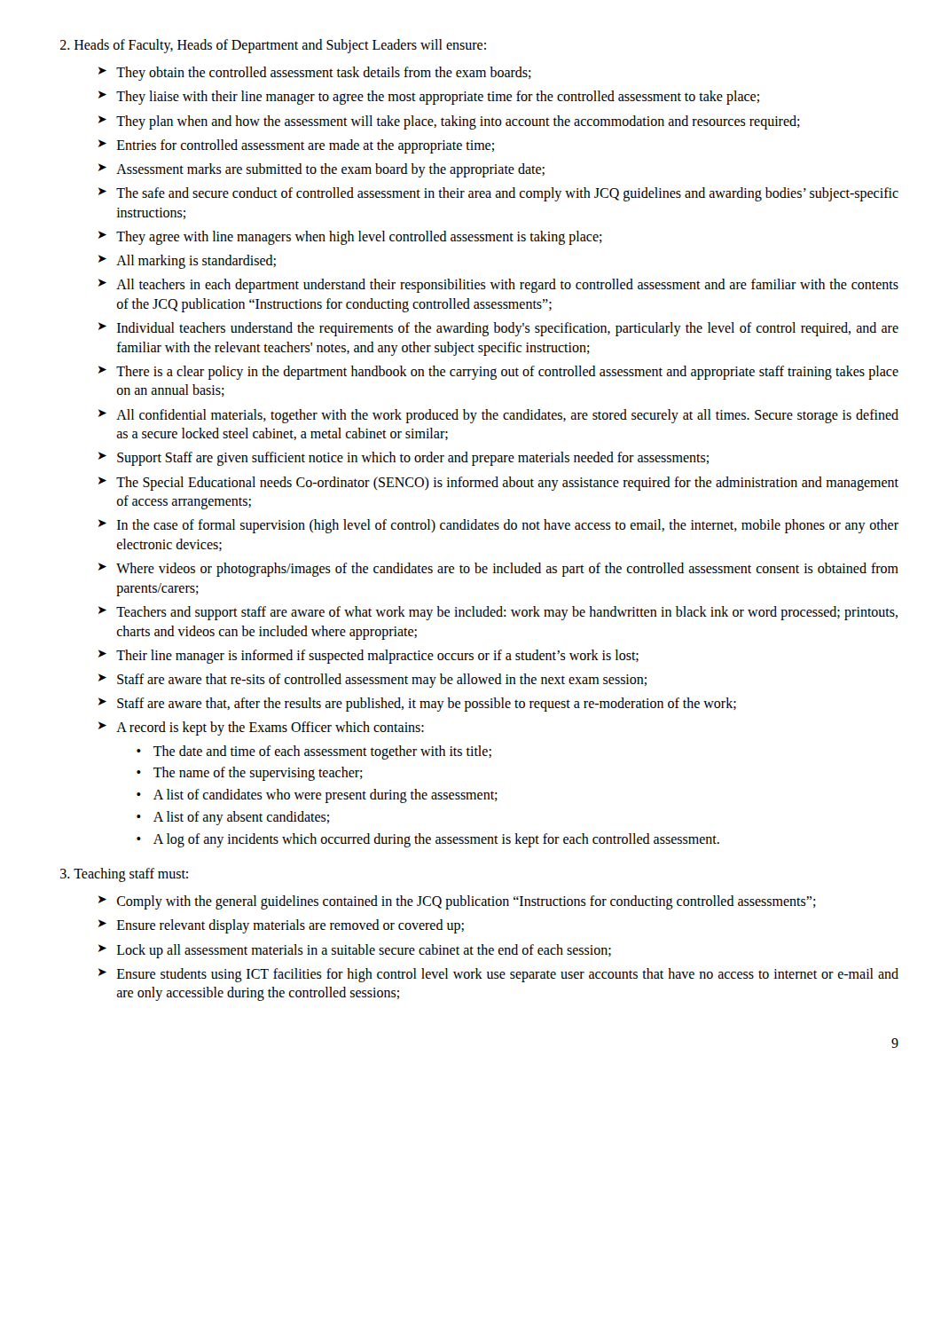Heads of Faculty, Heads of Department and Subject Leaders will ensure:
They obtain the controlled assessment task details from the exam boards;
They liaise with their line manager to agree the most appropriate time for the controlled assessment to take place;
They plan when and how the assessment will take place, taking into account the accommodation and resources required;
Entries for controlled assessment are made at the appropriate time;
Assessment marks are submitted to the exam board by the appropriate date;
The safe and secure conduct of controlled assessment in their area and comply with JCQ guidelines and awarding bodies’ subject-specific instructions;
They agree with line managers when high level controlled assessment is taking place;
All marking is standardised;
All teachers in each department understand their responsibilities with regard to controlled assessment and are familiar with the contents of the JCQ publication “Instructions for conducting controlled assessments”;
Individual teachers understand the requirements of the awarding body's specification, particularly the level of control required, and are familiar with the relevant teachers' notes, and any other subject specific instruction;
There is a clear policy in the department handbook on the carrying out of controlled assessment and appropriate staff training takes place on an annual basis;
All confidential materials, together with the work produced by the candidates, are stored securely at all times. Secure storage is defined as a secure locked steel cabinet, a metal cabinet or similar;
Support Staff are given sufficient notice in which to order and prepare materials needed for assessments;
The Special Educational needs Co-ordinator (SENCO) is informed about any assistance required for the administration and management of access arrangements;
In the case of formal supervision (high level of control) candidates do not have access to email, the internet, mobile phones or any other electronic devices;
Where videos or photographs/images of the candidates are to be included as part of the controlled assessment consent is obtained from parents/carers;
Teachers and support staff are aware of what work may be included: work may be handwritten in black ink or word processed; printouts, charts and videos can be included where appropriate;
Their line manager is informed if suspected malpractice occurs or if a student’s work is lost;
Staff are aware that re-sits of controlled assessment may be allowed in the next exam session;
Staff are aware that, after the results are published, it may be possible to request a re-moderation of the work;
A record is kept by the Exams Officer which contains:
The date and time of each assessment together with its title;
The name of the supervising teacher;
A list of candidates who were present during the assessment;
A list of any absent candidates;
A log of any incidents which occurred during the assessment is kept for each controlled assessment.
Teaching staff must:
Comply with the general guidelines contained in the JCQ publication “Instructions for conducting controlled assessments”;
Ensure relevant display materials are removed or covered up;
Lock up all assessment materials in a suitable secure cabinet at the end of each session;
Ensure students using ICT facilities for high control level work use separate user accounts that have no access to internet or e-mail and are only accessible during the controlled sessions;
9